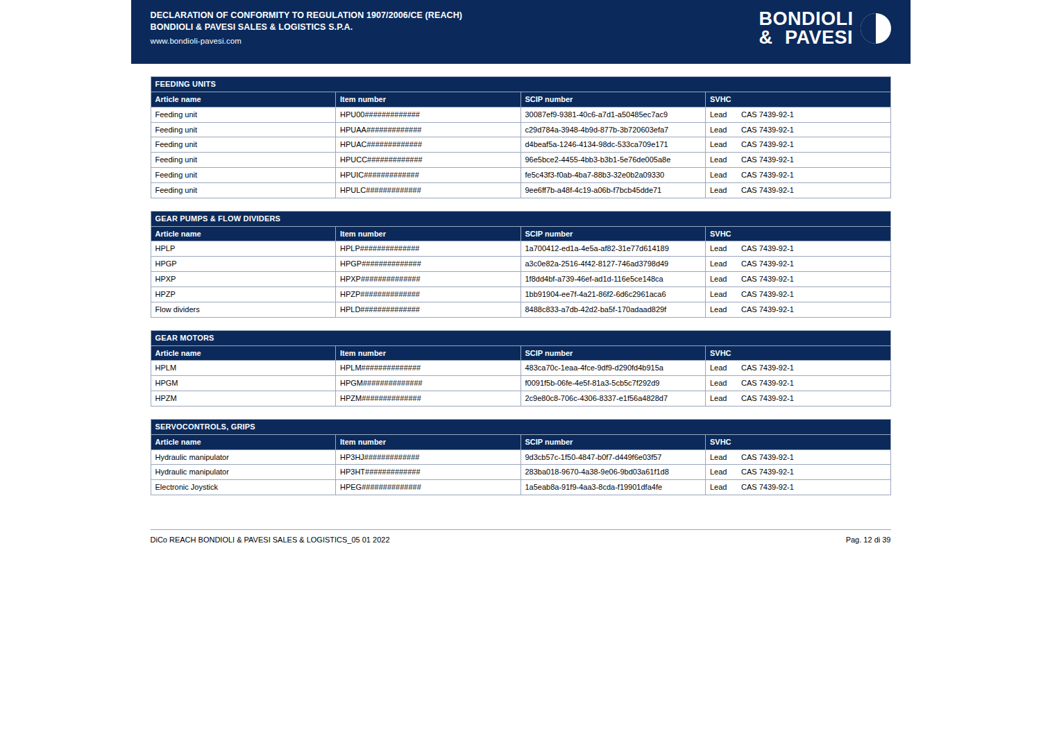DECLARATION OF CONFORMITY TO REGULATION 1907/2006/CE (REACH)
BONDIOLI & PAVESI SALES & LOGISTICS S.P.A.
www.bondioli-pavesi.com
BONDIOLI
& PAVESI
| FEEDING UNITS |
| --- |
| Article name | Item number | SCIP number | SVHC |
| Feeding unit | HPU00############# | 30087ef9-9381-40c6-a7d1-a50485ec7ac9 | Lead CAS 7439-92-1 |
| Feeding unit | HPUAA############# | c29d784a-3948-4b9d-877b-3b720603efa7 | Lead CAS 7439-92-1 |
| Feeding unit | HPUAC############# | d4beaf5a-1246-4134-98dc-533ca709e171 | Lead CAS 7439-92-1 |
| Feeding unit | HPUCC############# | 96e5bce2-4455-4bb3-b3b1-5e76de005a8e | Lead CAS 7439-92-1 |
| Feeding unit | HPUIC############# | fe5c43f3-f0ab-4ba7-88b3-32e0b2a09330 | Lead CAS 7439-92-1 |
| Feeding unit | HPULC############# | 9ee6ff7b-a48f-4c19-a06b-f7bcb45dde71 | Lead CAS 7439-92-1 |
| GEAR PUMPS & FLOW DIVIDERS |
| --- |
| Article name | Item number | SCIP number | SVHC |
| HPLP | HPLP############## | 1a700412-ed1a-4e5a-af82-31e77d614189 | Lead CAS 7439-92-1 |
| HPGP | HPGP############## | a3c0e82a-2516-4f42-8127-746ad3798d49 | Lead CAS 7439-92-1 |
| HPXP | HPXP############## | 1f8dd4bf-a739-46ef-ad1d-116e5ce148ca | Lead CAS 7439-92-1 |
| HPZP | HPZP############## | 1bb91904-ee7f-4a21-86f2-6d6c2961aca6 | Lead CAS 7439-92-1 |
| Flow dividers | HPLD############## | 8488c833-a7db-42d2-ba5f-170adaad829f | Lead CAS 7439-92-1 |
| GEAR MOTORS |
| --- |
| Article name | Item number | SCIP number | SVHC |
| HPLM | HPLM############## | 483ca70c-1eaa-4fce-9df9-d290fd4b915a | Lead CAS 7439-92-1 |
| HPGM | HPGM############## | f0091f5b-06fe-4e5f-81a3-5cb5c7f292d9 | Lead CAS 7439-92-1 |
| HPZM | HPZM############## | 2c9e80c8-706c-4306-8337-e1f56a4828d7 | Lead CAS 7439-92-1 |
| SERVOCONTROLS, GRIPS |
| --- |
| Article name | Item number | SCIP number | SVHC |
| Hydraulic manipulator | HP3HJ############# | 9d3cb57c-1f50-4847-b0f7-d449f6e03f57 | Lead CAS 7439-92-1 |
| Hydraulic manipulator | HP3HT############# | 283ba018-9670-4a38-9e06-9bd03a61f1d8 | Lead CAS 7439-92-1 |
| Electronic Joystick | HPEG############## | 1a5eab8a-91f9-4aa3-8cda-f19901dfa4fe | Lead CAS 7439-92-1 |
DiCo REACH BONDIOLI & PAVESI SALES & LOGISTICS_05 01 2022
Pag. 12 di 39